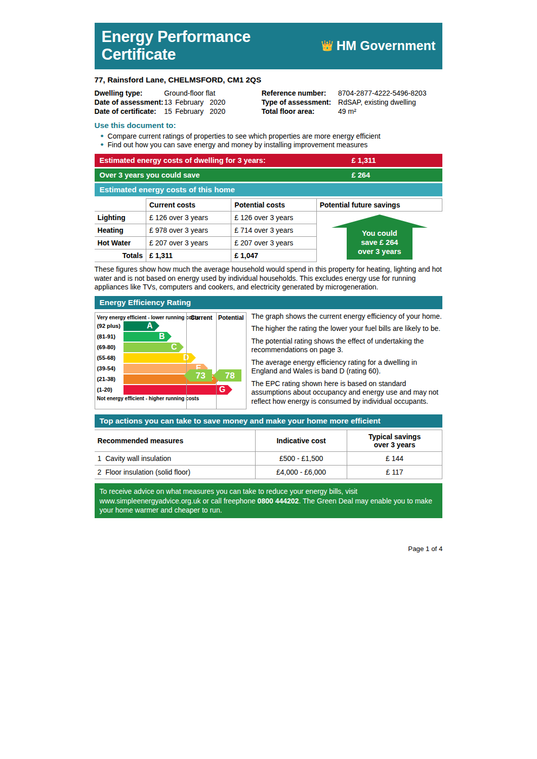Energy Performance Certificate
👑HM Government
77, Rainsford Lane, CHELMSFORD, CM1 2QS
| Dwelling type: | Ground-floor flat | Reference number: | 8704-2877-4222-5496-8203 |
| Date of assessment: | 13 February 2020 | Type of assessment: | RdSAP, existing dwelling |
| Date of certificate: | 15 February 2020 | Total floor area: | 49 m² |
Use this document to:
Compare current ratings of properties to see which properties are more energy efficient
Find out how you can save energy and money by installing improvement measures
Estimated energy costs of dwelling for 3 years: £ 1,311
Over 3 years you could save £ 264
Estimated energy costs of this home
| | Current costs | Potential costs | Potential future savings |
| --- | --- | --- | --- |
| Lighting | £ 126 over 3 years | £ 126 over 3 years | You could save £ 264 over 3 years |
| Heating | £ 978 over 3 years | £ 714 over 3 years |
| Hot Water | £ 207 over 3 years | £ 207 over 3 years |
| Totals | £ 1,311 | £ 1,047 |
These figures show how much the average household would spend in this property for heating, lighting and hot water and is not based on energy used by individual households. This excludes energy use for running appliances like TVs, computers and cookers, and electricity generated by microgeneration.
Energy Efficiency Rating
Very energy efficient - lower running costs
(92 plus) A
(81-91) B
(69-80) C
(55-68) D
(39-54) E
(21-38) F
(1-20) G
Not energy efficient - higher running costs
Current
Potential
73
78
The graph shows the current energy efficiency of your home.
The higher the rating the lower your fuel bills are likely to be.
The potential rating shows the effect of undertaking the recommendations on page 3.
The average energy efficiency rating for a dwelling in England and Wales is band D (rating 60).
The EPC rating shown here is based on standard assumptions about occupancy and energy use and may not reflect how energy is consumed by individual occupants.
Top actions you can take to save money and make your home more efficient
| Recommended measures | Indicative cost | Typical savings over 3 years |
| --- | --- | --- |
| 1 Cavity wall insulation | £500 - £1,500 | £ 144 |
| 2 Floor insulation (solid floor) | £4,000 - £6,000 | £ 117 |
To receive advice on what measures you can take to reduce your energy bills, visit www.simpleenergyadvice.org.uk or call freephone 0800 444202. The Green Deal may enable you to make your home warmer and cheaper to run.
Page 1 of 4